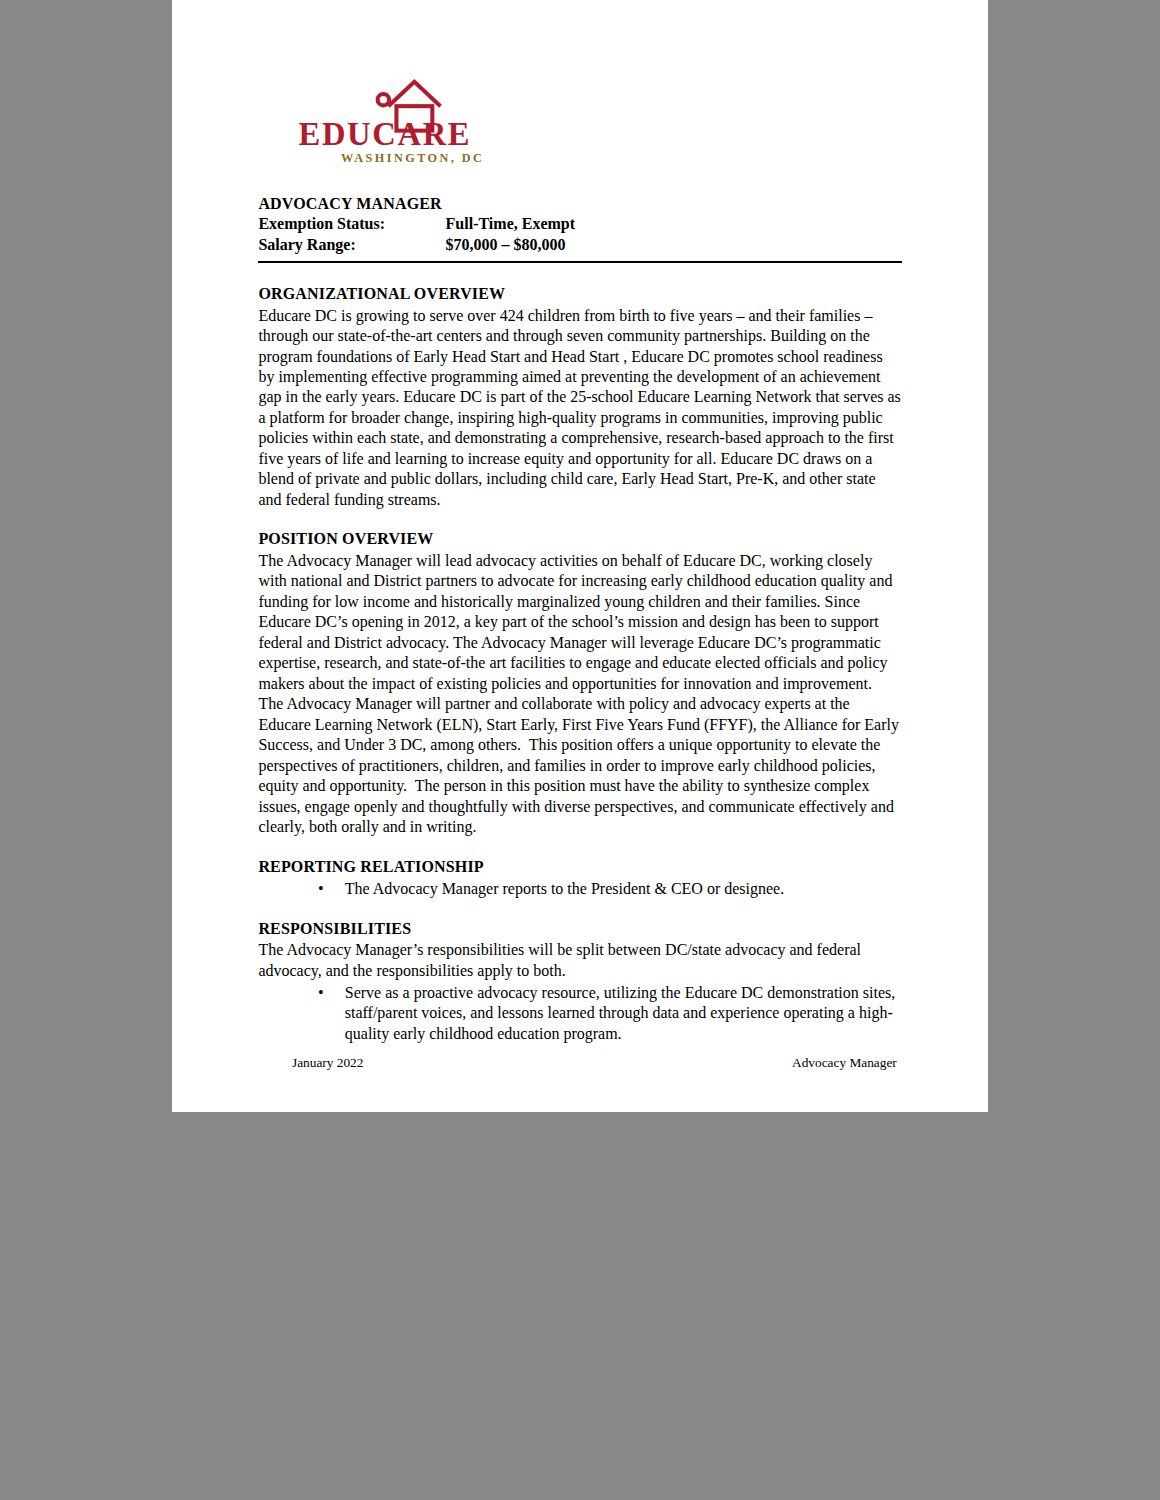EDUCARE WASHINGTON, DC
ADVOCACY MANAGER
Exemption Status: Full-Time, Exempt
Salary Range:$70,000 – $80,000
ORGANIZATIONAL OVERVIEW
Educare DC is growing to serve over 424 children from birth to five years – and their families – through our state-of-the-art centers and through seven community partnerships. Building on the program foundations of Early Head Start and Head Start , Educare DC promotes school readiness by implementing effective programming aimed at preventing the development of an achievement gap in the early years. Educare DC is part of the 25-school Educare Learning Network that serves as a platform for broader change, inspiring high-quality programs in communities, improving public policies within each state, and demonstrating a comprehensive, research-based approach to the first five years of life and learning to increase equity and opportunity for all. Educare DC draws on a blend of private and public dollars, including child care, Early Head Start, Pre-K, and other state and federal funding streams.
POSITION OVERVIEW
The Advocacy Manager will lead advocacy activities on behalf of Educare DC, working closely with national and District partners to advocate for increasing early childhood education quality and funding for low income and historically marginalized young children and their families. Since Educare DC’s opening in 2012, a key part of the school’s mission and design has been to support federal and District advocacy. The Advocacy Manager will leverage Educare DC’s programmatic expertise, research, and state-of-the art facilities to engage and educate elected officials and policy makers about the impact of existing policies and opportunities for innovation and improvement. The Advocacy Manager will partner and collaborate with policy and advocacy experts at the Educare Learning Network (ELN), Start Early, First Five Years Fund (FFYF), the Alliance for Early Success, and Under 3 DC, among others. This position offers a unique opportunity to elevate the perspectives of practitioners, children, and families in order to improve early childhood policies, equity and opportunity. The person in this position must have the ability to synthesize complex issues, engage openly and thoughtfully with diverse perspectives, and communicate effectively and clearly, both orally and in writing.
REPORTING RELATIONSHIP
The Advocacy Manager reports to the President & CEO or designee.
RESPONSIBILITIES
The Advocacy Manager’s responsibilities will be split between DC/state advocacy and federal advocacy, and the responsibilities apply to both.
Serve as a proactive advocacy resource, utilizing the Educare DC demonstration sites, staff/parent voices, and lessons learned through data and experience operating a high-quality early childhood education program.
January 2022 Advocacy Manager